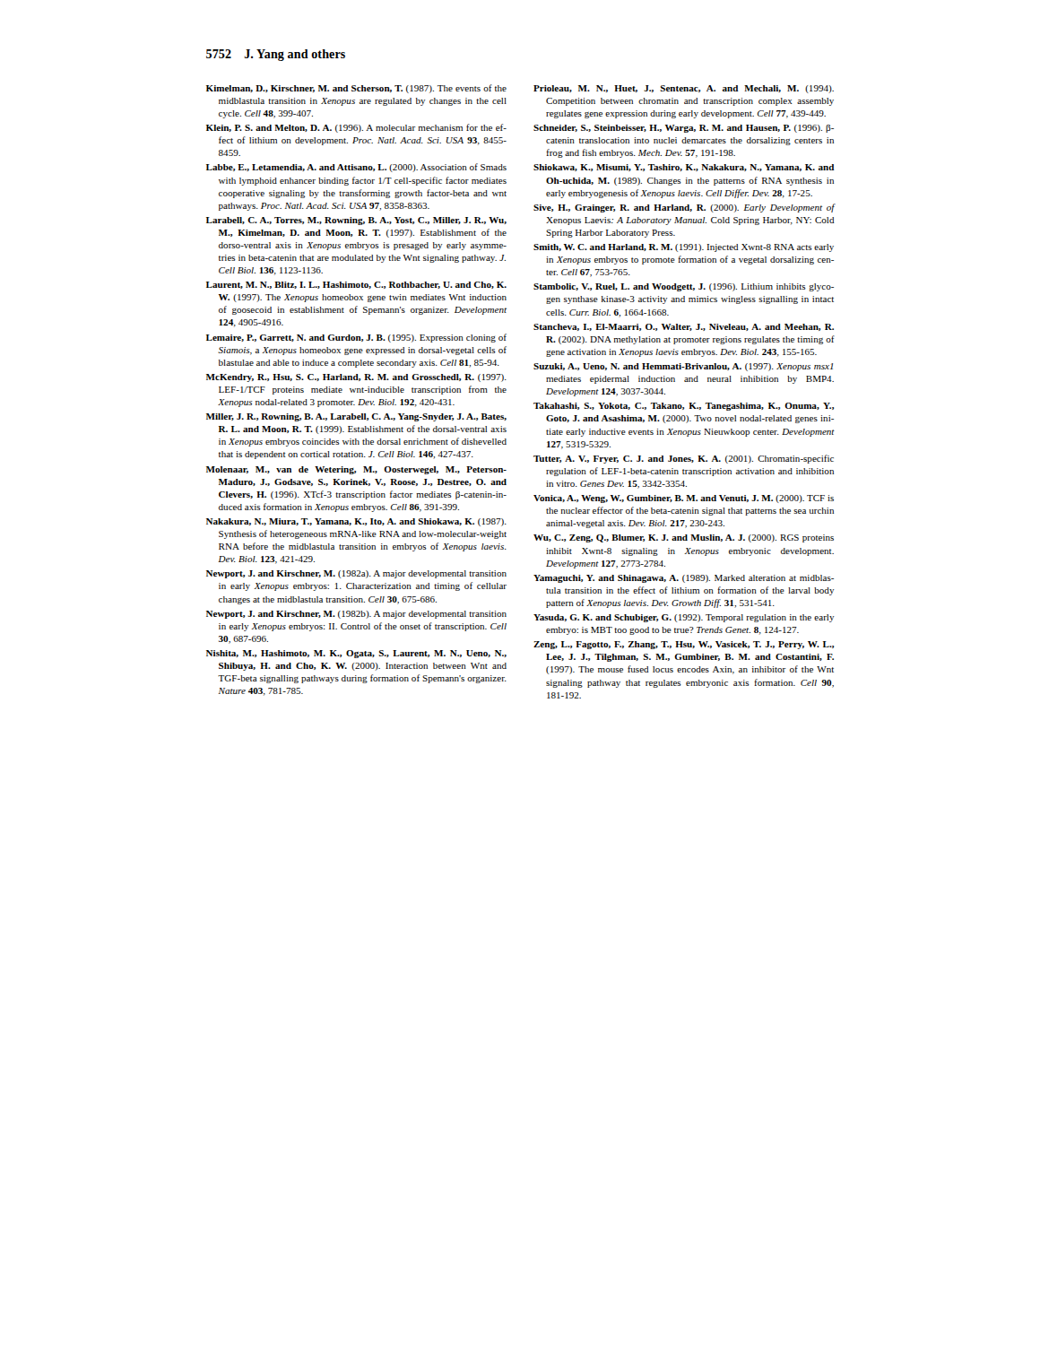5752 J. Yang and others
Kimelman, D., Kirschner, M. and Scherson, T. (1987). The events of the midblastula transition in Xenopus are regulated by changes in the cell cycle. Cell 48, 399-407.
Klein, P. S. and Melton, D. A. (1996). A molecular mechanism for the effect of lithium on development. Proc. Natl. Acad. Sci. USA 93, 8455-8459.
Labbe, E., Letamendia, A. and Attisano, L. (2000). Association of Smads with lymphoid enhancer binding factor 1/T cell-specific factor mediates cooperative signaling by the transforming growth factor-beta and wnt pathways. Proc. Natl. Acad. Sci. USA 97, 8358-8363.
Larabell, C. A., Torres, M., Rowning, B. A., Yost, C., Miller, J. R., Wu, M., Kimelman, D. and Moon, R. T. (1997). Establishment of the dorso-ventral axis in Xenopus embryos is presaged by early asymmetries in beta-catenin that are modulated by the Wnt signaling pathway. J. Cell Biol. 136, 1123-1136.
Laurent, M. N., Blitz, I. L., Hashimoto, C., Rothbacher, U. and Cho, K. W. (1997). The Xenopus homeobox gene twin mediates Wnt induction of goosecoid in establishment of Spemann's organizer. Development 124, 4905-4916.
Lemaire, P., Garrett, N. and Gurdon, J. B. (1995). Expression cloning of Siamois, a Xenopus homeobox gene expressed in dorsal-vegetal cells of blastulae and able to induce a complete secondary axis. Cell 81, 85-94.
McKendry, R., Hsu, S. C., Harland, R. M. and Grosschedl, R. (1997). LEF-1/TCF proteins mediate wnt-inducible transcription from the Xenopus nodal-related 3 promoter. Dev. Biol. 192, 420-431.
Miller, J. R., Rowning, B. A., Larabell, C. A., Yang-Snyder, J. A., Bates, R. L. and Moon, R. T. (1999). Establishment of the dorsal-ventral axis in Xenopus embryos coincides with the dorsal enrichment of dishevelled that is dependent on cortical rotation. J. Cell Biol. 146, 427-437.
Molenaar, M., van de Wetering, M., Oosterwegel, M., Peterson-Maduro, J., Godsave, S., Korinek, V., Roose, J., Destree, O. and Clevers, H. (1996). XTcf-3 transcription factor mediates β-catenin-induced axis formation in Xenopus embryos. Cell 86, 391-399.
Nakakura, N., Miura, T., Yamana, K., Ito, A. and Shiokawa, K. (1987). Synthesis of heterogeneous mRNA-like RNA and low-molecular-weight RNA before the midblastula transition in embryos of Xenopus laevis. Dev. Biol. 123, 421-429.
Newport, J. and Kirschner, M. (1982a). A major developmental transition in early Xenopus embryos: 1. Characterization and timing of cellular changes at the midblastula transition. Cell 30, 675-686.
Newport, J. and Kirschner, M. (1982b). A major developmental transition in early Xenopus embryos: II. Control of the onset of transcription. Cell 30, 687-696.
Nishita, M., Hashimoto, M. K., Ogata, S., Laurent, M. N., Ueno, N., Shibuya, H. and Cho, K. W. (2000). Interaction between Wnt and TGF-beta signalling pathways during formation of Spemann's organizer. Nature 403, 781-785.
Prioleau, M. N., Huet, J., Sentenac, A. and Mechali, M. (1994). Competition between chromatin and transcription complex assembly regulates gene expression during early development. Cell 77, 439-449.
Schneider, S., Steinbeisser, H., Warga, R. M. and Hausen, P. (1996). β-catenin translocation into nuclei demarcates the dorsalizing centers in frog and fish embryos. Mech. Dev. 57, 191-198.
Shiokawa, K., Misumi, Y., Tashiro, K., Nakakura, N., Yamana, K. and Oh-uchida, M. (1989). Changes in the patterns of RNA synthesis in early embryogenesis of Xenopus laevis. Cell Differ. Dev. 28, 17-25.
Sive, H., Grainger, R. and Harland, R. (2000). Early Development of Xenopus Laevis: A Laboratory Manual. Cold Spring Harbor, NY: Cold Spring Harbor Laboratory Press.
Smith, W. C. and Harland, R. M. (1991). Injected Xwnt-8 RNA acts early in Xenopus embryos to promote formation of a vegetal dorsalizing center. Cell 67, 753-765.
Stambolic, V., Ruel, L. and Woodgett, J. (1996). Lithium inhibits glycogen synthase kinase-3 activity and mimics wingless signalling in intact cells. Curr. Biol. 6, 1664-1668.
Stancheva, I., El-Maarri, O., Walter, J., Niveleau, A. and Meehan, R. R. (2002). DNA methylation at promoter regions regulates the timing of gene activation in Xenopus laevis embryos. Dev. Biol. 243, 155-165.
Suzuki, A., Ueno, N. and Hemmati-Brivanlou, A. (1997). Xenopus msx1 mediates epidermal induction and neural inhibition by BMP4. Development 124, 3037-3044.
Takahashi, S., Yokota, C., Takano, K., Tanegashima, K., Onuma, Y., Goto, J. and Asashima, M. (2000). Two novel nodal-related genes initiate early inductive events in Xenopus Nieuwkoop center. Development 127, 5319-5329.
Tutter, A. V., Fryer, C. J. and Jones, K. A. (2001). Chromatin-specific regulation of LEF-1-beta-catenin transcription activation and inhibition in vitro. Genes Dev. 15, 3342-3354.
Vonica, A., Weng, W., Gumbiner, B. M. and Venuti, J. M. (2000). TCF is the nuclear effector of the beta-catenin signal that patterns the sea urchin animal-vegetal axis. Dev. Biol. 217, 230-243.
Wu, C., Zeng, Q., Blumer, K. J. and Muslin, A. J. (2000). RGS proteins inhibit Xwnt-8 signaling in Xenopus embryonic development. Development 127, 2773-2784.
Yamaguchi, Y. and Shinagawa, A. (1989). Marked alteration at midblastula transition in the effect of lithium on formation of the larval body pattern of Xenopus laevis. Dev. Growth Diff. 31, 531-541.
Yasuda, G. K. and Schubiger, G. (1992). Temporal regulation in the early embryo: is MBT too good to be true? Trends Genet. 8, 124-127.
Zeng, L., Fagotto, F., Zhang, T., Hsu, W., Vasicek, T. J., Perry, W. L., Lee, J. J., Tilghman, S. M., Gumbiner, B. M. and Costantini, F. (1997). The mouse fused locus encodes Axin, an inhibitor of the Wnt signaling pathway that regulates embryonic axis formation. Cell 90, 181-192.